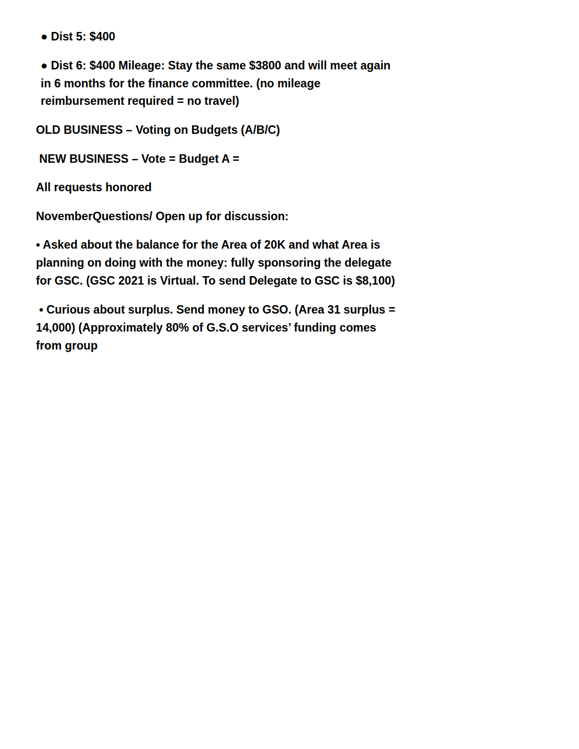● Dist 5: $400
● Dist 6: $400 Mileage: Stay the same $3800 and will meet again in 6 months for the finance committee. (no mileage reimbursement required = no travel)
OLD BUSINESS – Voting on Budgets (A/B/C)
NEW BUSINESS – Vote = Budget A =
All requests honored
NovemberQuestions/ Open up for discussion:
• Asked about the balance for the Area of 20K and what Area is planning on doing with the money: fully sponsoring the delegate for GSC. (GSC 2021 is Virtual. To send Delegate to GSC is $8,100)
• Curious about surplus. Send money to GSO. (Area 31 surplus = 14,000) (Approximately 80% of G.S.O services’ funding comes from group